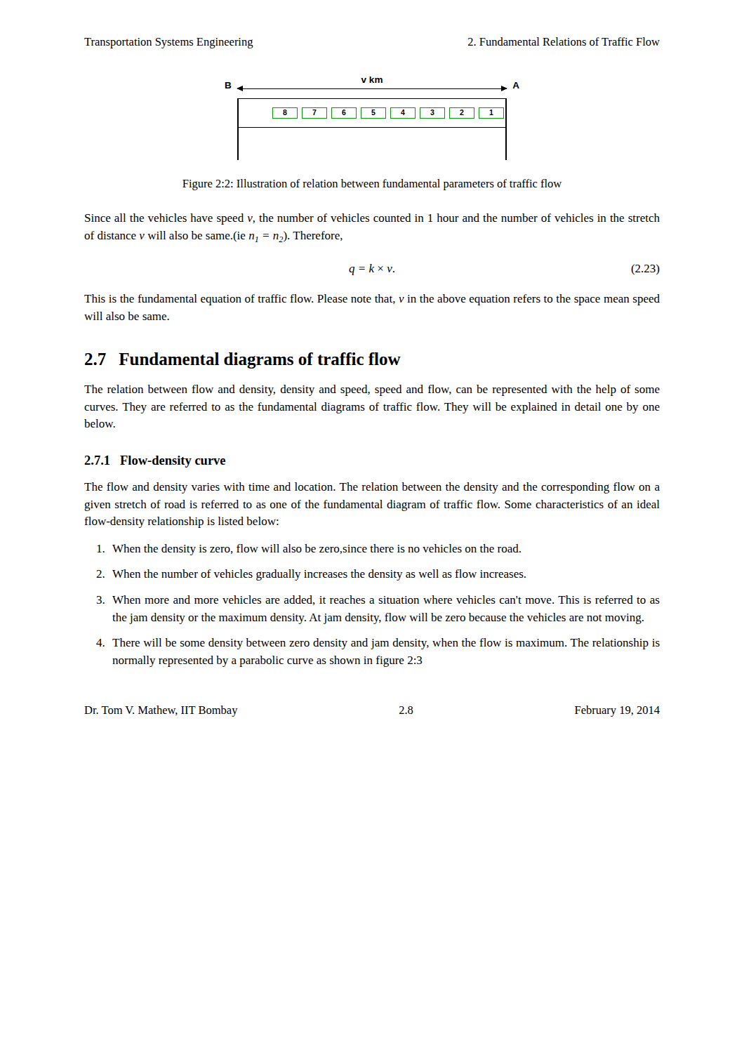Transportation Systems Engineering
2. Fundamental Relations of Traffic Flow
v km B A
1 2 3 4 5 6 7 8
Figure 2:2: Illustration of relation between fundamental parameters of traffic flow
Since all the vehicles have speed v, the number of vehicles counted in 1 hour and the number of vehicles in the stretch of distance v will also be same.(ie n1 = n2). Therefore,
q = k × v.
(2.23)
This is the fundamental equation of traffic flow. Please note that, v in the above equation refers to the space mean speed will also be same.
2.7 Fundamental diagrams of traffic flow
The relation between flow and density, density and speed, speed and flow, can be represented with the help of some curves. They are referred to as the fundamental diagrams of traffic flow. They will be explained in detail one by one below.
2.7.1 Flow-density curve
The flow and density varies with time and location. The relation between the density and the corresponding flow on a given stretch of road is referred to as one of the fundamental diagram of traffic flow. Some characteristics of an ideal flow-density relationship is listed below:
When the density is zero, flow will also be zero,since there is no vehicles on the road.
When the number of vehicles gradually increases the density as well as flow increases.
When more and more vehicles are added, it reaches a situation where vehicles can't move. This is referred to as the jam density or the maximum density. At jam density, flow will be zero because the vehicles are not moving.
There will be some density between zero density and jam density, when the flow is maximum. The relationship is normally represented by a parabolic curve as shown in figure 2:3
Dr. Tom V. Mathew, IIT Bombay
2.8
February 19, 2014